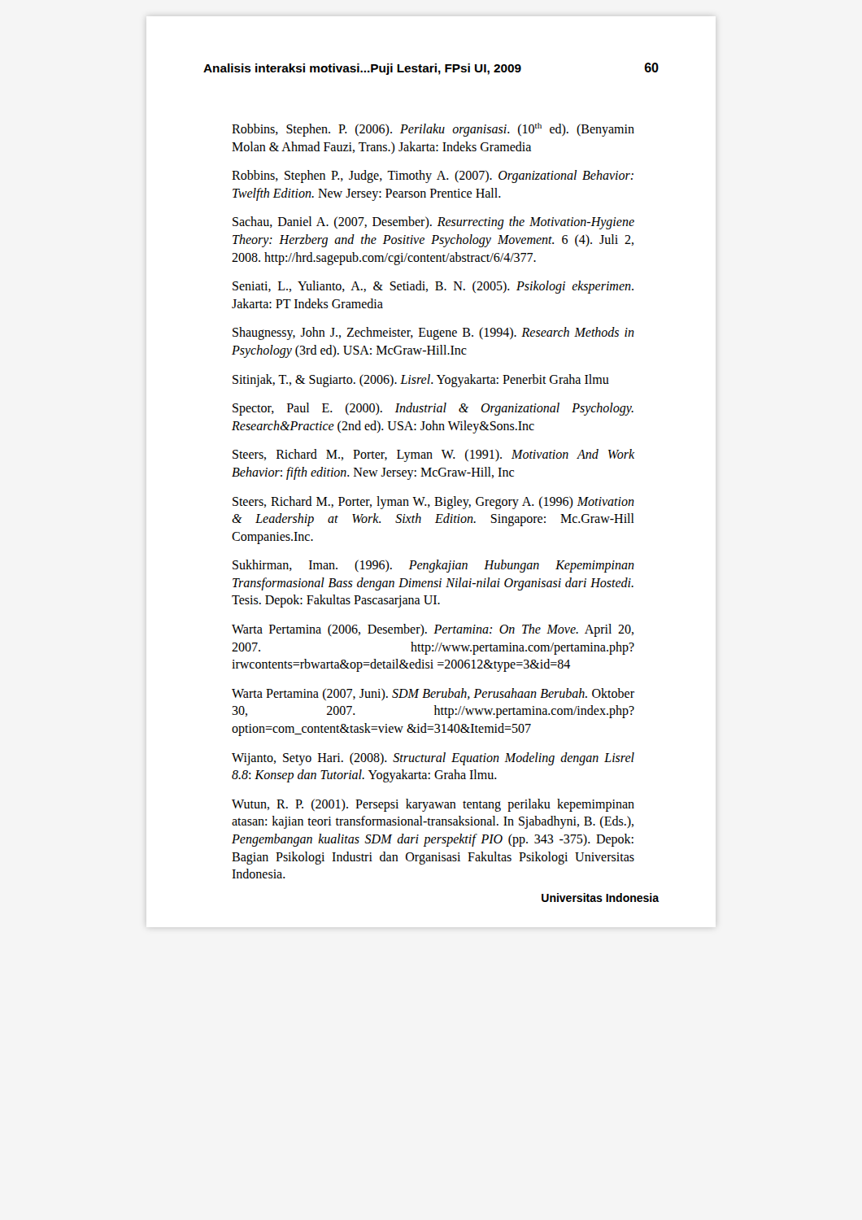Analisis interaksi motivasi...Puji Lestari, FPsi UI, 2009 60
Robbins, Stephen. P. (2006). Perilaku organisasi. (10th ed). (Benyamin Molan & Ahmad Fauzi, Trans.) Jakarta: Indeks Gramedia
Robbins, Stephen P., Judge, Timothy A. (2007). Organizational Behavior: Twelfth Edition. New Jersey: Pearson Prentice Hall.
Sachau, Daniel A. (2007, Desember). Resurrecting the Motivation-Hygiene Theory: Herzberg and the Positive Psychology Movement. 6 (4). Juli 2, 2008. http://hrd.sagepub.com/cgi/content/abstract/6/4/377.
Seniati, L., Yulianto, A., & Setiadi, B. N. (2005). Psikologi eksperimen. Jakarta: PT Indeks Gramedia
Shaugnessy, John J., Zechmeister, Eugene B. (1994). Research Methods in Psychology (3rd ed). USA: McGraw-Hill.Inc
Sitinjak, T., & Sugiarto. (2006). Lisrel. Yogyakarta: Penerbit Graha Ilmu
Spector, Paul E. (2000). Industrial & Organizational Psychology. Research&Practice (2nd ed). USA: John Wiley&Sons.Inc
Steers, Richard M., Porter, Lyman W. (1991). Motivation And Work Behavior: fifth edition. New Jersey: McGraw-Hill, Inc
Steers, Richard M., Porter, lyman W., Bigley, Gregory A. (1996) Motivation & Leadership at Work. Sixth Edition. Singapore: Mc.Graw-Hill Companies.Inc.
Sukhirman, Iman. (1996). Pengkajian Hubungan Kepemimpinan Transformasional Bass dengan Dimensi Nilai-nilai Organisasi dari Hostedi. Tesis. Depok: Fakultas Pascasarjana UI.
Warta Pertamina (2006, Desember). Pertamina: On The Move. April 20, 2007. http://www.pertamina.com/pertamina.php?irwcontents=rbwarta&op=detail&edisi =200612&type=3&id=84
Warta Pertamina (2007, Juni). SDM Berubah, Perusahaan Berubah. Oktober 30, 2007. http://www.pertamina.com/index.php?option=com_content&task=view &id=3140&Itemid=507
Wijanto, Setyo Hari. (2008). Structural Equation Modeling dengan Lisrel 8.8: Konsep dan Tutorial. Yogyakarta: Graha Ilmu.
Wutun, R. P. (2001). Persepsi karyawan tentang perilaku kepemimpinan atasan: kajian teori transformasional-transaksional. In Sjabadhyni, B. (Eds.), Pengembangan kualitas SDM dari perspektif PIO (pp. 343 -375). Depok: Bagian Psikologi Industri dan Organisasi Fakultas Psikologi Universitas Indonesia.
Universitas Indonesia